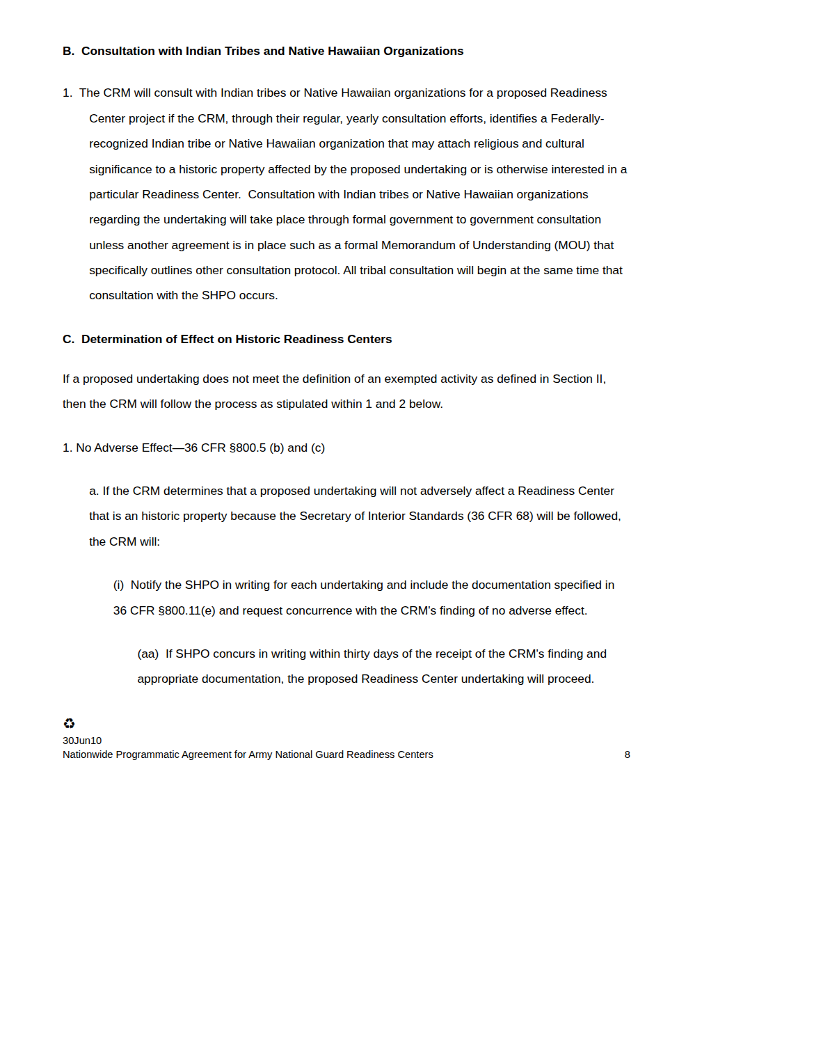B. Consultation with Indian Tribes and Native Hawaiian Organizations
1. The CRM will consult with Indian tribes or Native Hawaiian organizations for a proposed Readiness Center project if the CRM, through their regular, yearly consultation efforts, identifies a Federally-recognized Indian tribe or Native Hawaiian organization that may attach religious and cultural significance to a historic property affected by the proposed undertaking or is otherwise interested in a particular Readiness Center. Consultation with Indian tribes or Native Hawaiian organizations regarding the undertaking will take place through formal government to government consultation unless another agreement is in place such as a formal Memorandum of Understanding (MOU) that specifically outlines other consultation protocol. All tribal consultation will begin at the same time that consultation with the SHPO occurs.
C. Determination of Effect on Historic Readiness Centers
If a proposed undertaking does not meet the definition of an exempted activity as defined in Section II, then the CRM will follow the process as stipulated within 1 and 2 below.
1. No Adverse Effect—36 CFR §800.5 (b) and (c)
a. If the CRM determines that a proposed undertaking will not adversely affect a Readiness Center that is an historic property because the Secretary of Interior Standards (36 CFR 68) will be followed, the CRM will:
(i) Notify the SHPO in writing for each undertaking and include the documentation specified in 36 CFR §800.11(e) and request concurrence with the CRM's finding of no adverse effect.
(aa) If SHPO concurs in writing within thirty days of the receipt of the CRM's finding and appropriate documentation, the proposed Readiness Center undertaking will proceed.
♻
30Jun10
Nationwide Programmatic Agreement for Army National Guard Readiness Centers 8